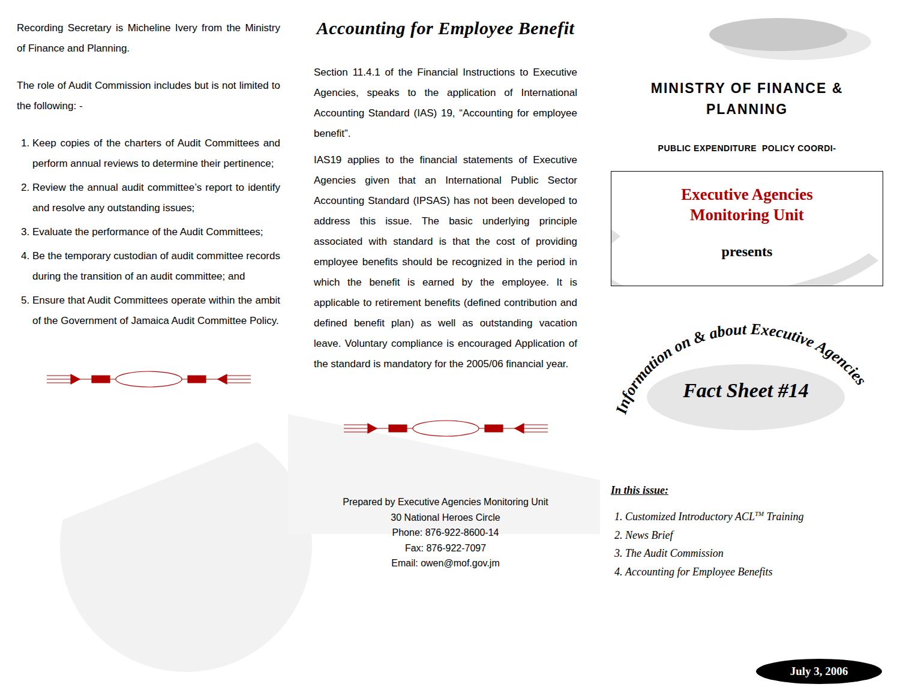Recording Secretary is Micheline Ivery from the Ministry of Finance and Planning.
The role of Audit Commission includes but is not limited to the following: -
Keep copies of the charters of Audit Committees and perform annual reviews to determine their pertinence;
Review the annual audit committee’s report to identify and resolve any outstanding issues;
Evaluate the performance of the Audit Committees;
Be the temporary custodian of audit committee records during the transition of an audit committee; and
Ensure that Audit Committees operate within the ambit of the Government of Jamaica Audit Committee Policy.
Accounting for Employee Benefit
Section 11.4.1 of the Financial Instructions to Executive Agencies, speaks to the application of International Accounting Standard (IAS) 19, “Accounting for employee benefit”.
IAS19 applies to the financial statements of Executive Agencies given that an International Public Sector Accounting Standard (IPSAS) has not been developed to address this issue. The basic underlying principle associated with standard is that the cost of providing employee benefits should be recognized in the period in which the benefit is earned by the employee. It is applicable to retirement benefits (defined contribution and defined benefit plan) as well as outstanding vacation leave. Voluntary compliance is encouraged Application of the standard is mandatory for the 2005/06 financial year.
Prepared by Executive Agencies Monitoring Unit
30 National Heroes Circle
Phone: 876-922-8600-14
Fax: 876-922-7097
Email: owen@mof.gov.jm
MINISTRY OF FINANCE & PLANNING
PUBLIC EXPENDITURE POLICY COORDI-
Executive Agencies
Monitoring Unit
presents
Information on & about Executive Agencies
Fact Sheet #14
In this issue:
Customized Introductory ACLTM Training
News Brief
The Audit Commission
Accounting for Employee Benefits
July 3, 2006